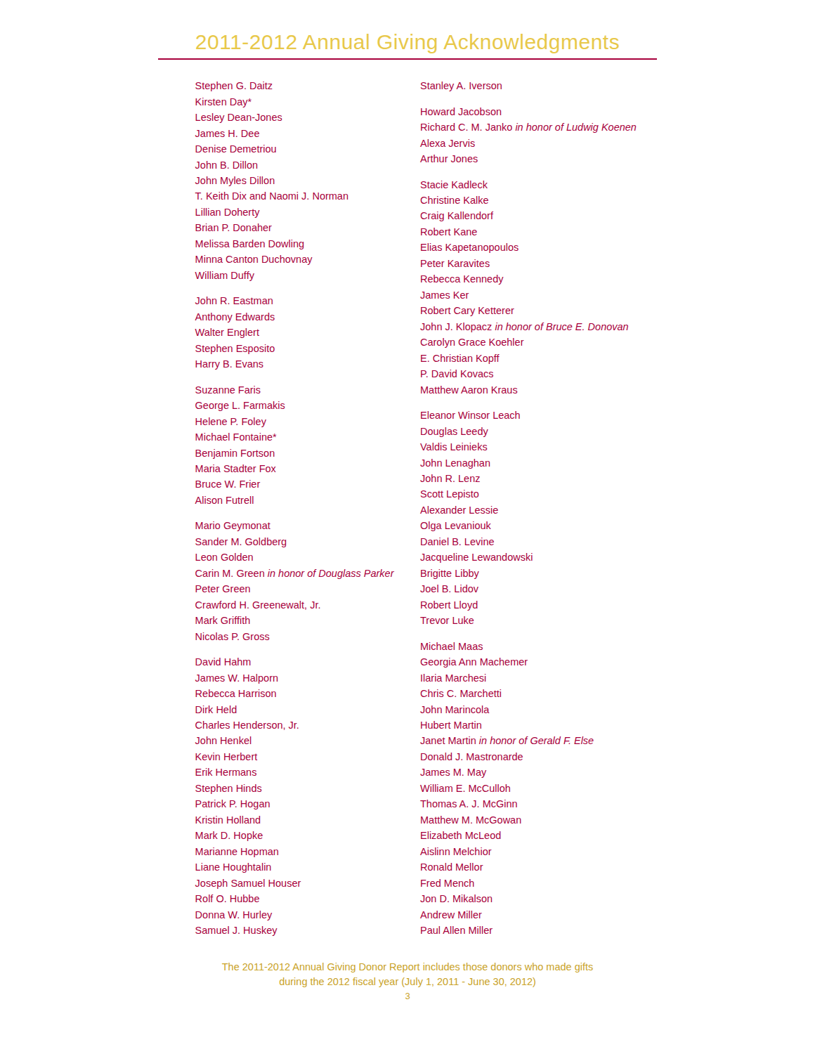2011-2012 Annual Giving Acknowledgments
Stephen G. Daitz
Kirsten Day*
Lesley Dean-Jones
James H. Dee
Denise Demetriou
John B. Dillon
John Myles Dillon
T. Keith Dix and Naomi J. Norman
Lillian Doherty
Brian P. Donaher
Melissa Barden Dowling
Minna Canton Duchovnay
William Duffy
John R. Eastman
Anthony Edwards
Walter Englert
Stephen Esposito
Harry B. Evans
Suzanne Faris
George L. Farmakis
Helene P. Foley
Michael Fontaine*
Benjamin Fortson
Maria Stadter Fox
Bruce W. Frier
Alison Futrell
Mario Geymonat
Sander M. Goldberg
Leon Golden
Carin M. Green in honor of Douglass Parker
Peter Green
Crawford H. Greenewalt, Jr.
Mark Griffith
Nicolas P. Gross
David Hahm
James W. Halporn
Rebecca Harrison
Dirk Held
Charles Henderson, Jr.
John Henkel
Kevin Herbert
Erik Hermans
Stephen Hinds
Patrick P. Hogan
Kristin Holland
Mark D. Hopke
Marianne Hopman
Liane Houghtalin
Joseph Samuel Houser
Rolf O. Hubbe
Donna W. Hurley
Samuel J. Huskey
Stanley A. Iverson
Howard Jacobson
Richard C. M. Janko in honor of Ludwig Koenen
Alexa Jervis
Arthur Jones
Stacie Kadleck
Christine Kalke
Craig Kallendorf
Robert Kane
Elias Kapetanopoulos
Peter Karavites
Rebecca Kennedy
James Ker
Robert Cary Ketterer
John J. Klopacz in honor of Bruce E. Donovan
Carolyn Grace Koehler
E. Christian Kopff
P. David Kovacs
Matthew Aaron Kraus
Eleanor Winsor Leach
Douglas Leedy
Valdis Leinieks
John Lenaghan
John R. Lenz
Scott Lepisto
Alexander Lessie
Olga Levaniouk
Daniel B. Levine
Jacqueline Lewandowski
Brigitte Libby
Joel B. Lidov
Robert Lloyd
Trevor Luke
Michael Maas
Georgia Ann Machemer
Ilaria Marchesi
Chris C. Marchetti
John Marincola
Hubert Martin
Janet Martin in honor of Gerald F. Else
Donald J. Mastronarde
James M. May
William E. McCulloh
Thomas A. J. McGinn
Matthew M. McGowan
Elizabeth McLeod
Aislinn Melchior
Ronald Mellor
Fred Mench
Jon D. Mikalson
Andrew Miller
Paul Allen Miller
The 2011-2012 Annual Giving Donor Report includes those donors who made gifts
during the 2012 fiscal year (July 1, 2011 - June 30, 2012)
3